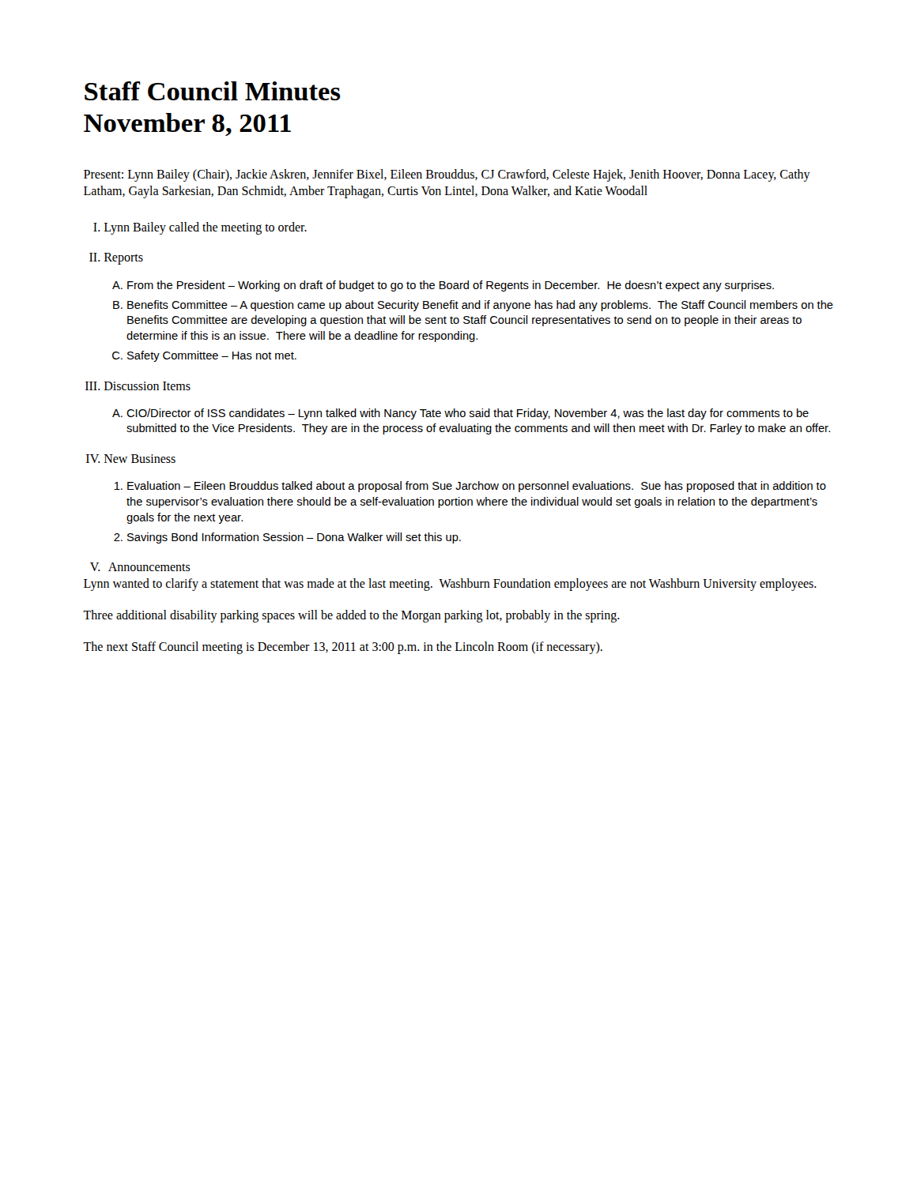Staff Council MinutesNovember 8, 2011
Present: Lynn Bailey (Chair), Jackie Askren, Jennifer Bixel, Eileen Brouddus, CJ Crawford, Celeste Hajek, Jenith Hoover, Donna Lacey, Cathy Latham, Gayla Sarkesian, Dan Schmidt, Amber Traphagan, Curtis Von Lintel, Dona Walker, and Katie Woodall
Lynn Bailey called the meeting to order.
Reports
From the President – Working on draft of budget to go to the Board of Regents in December. He doesn’t expect any surprises.
Benefits Committee – A question came up about Security Benefit and if anyone has had any problems. The Staff Council members on the Benefits Committee are developing a question that will be sent to Staff Council representatives to send on to people in their areas to determine if this is an issue. There will be a deadline for responding.
Safety Committee – Has not met.
Discussion Items
CIO/Director of ISS candidates – Lynn talked with Nancy Tate who said that Friday, November 4, was the last day for comments to be submitted to the Vice Presidents. They are in the process of evaluating the comments and will then meet with Dr. Farley to make an offer.
New Business
Evaluation – Eileen Brouddus talked about a proposal from Sue Jarchow on personnel evaluations. Sue has proposed that in addition to the supervisor’s evaluation there should be a self-evaluation portion where the individual would set goals in relation to the department’s goals for the next year.
Savings Bond Information Session – Dona Walker will set this up.
Announcements
Lynn wanted to clarify a statement that was made at the last meeting. Washburn Foundation employees are not Washburn University employees.
Three additional disability parking spaces will be added to the Morgan parking lot, probably in the spring.
The next Staff Council meeting is December 13, 2011 at 3:00 p.m. in the Lincoln Room (if necessary).